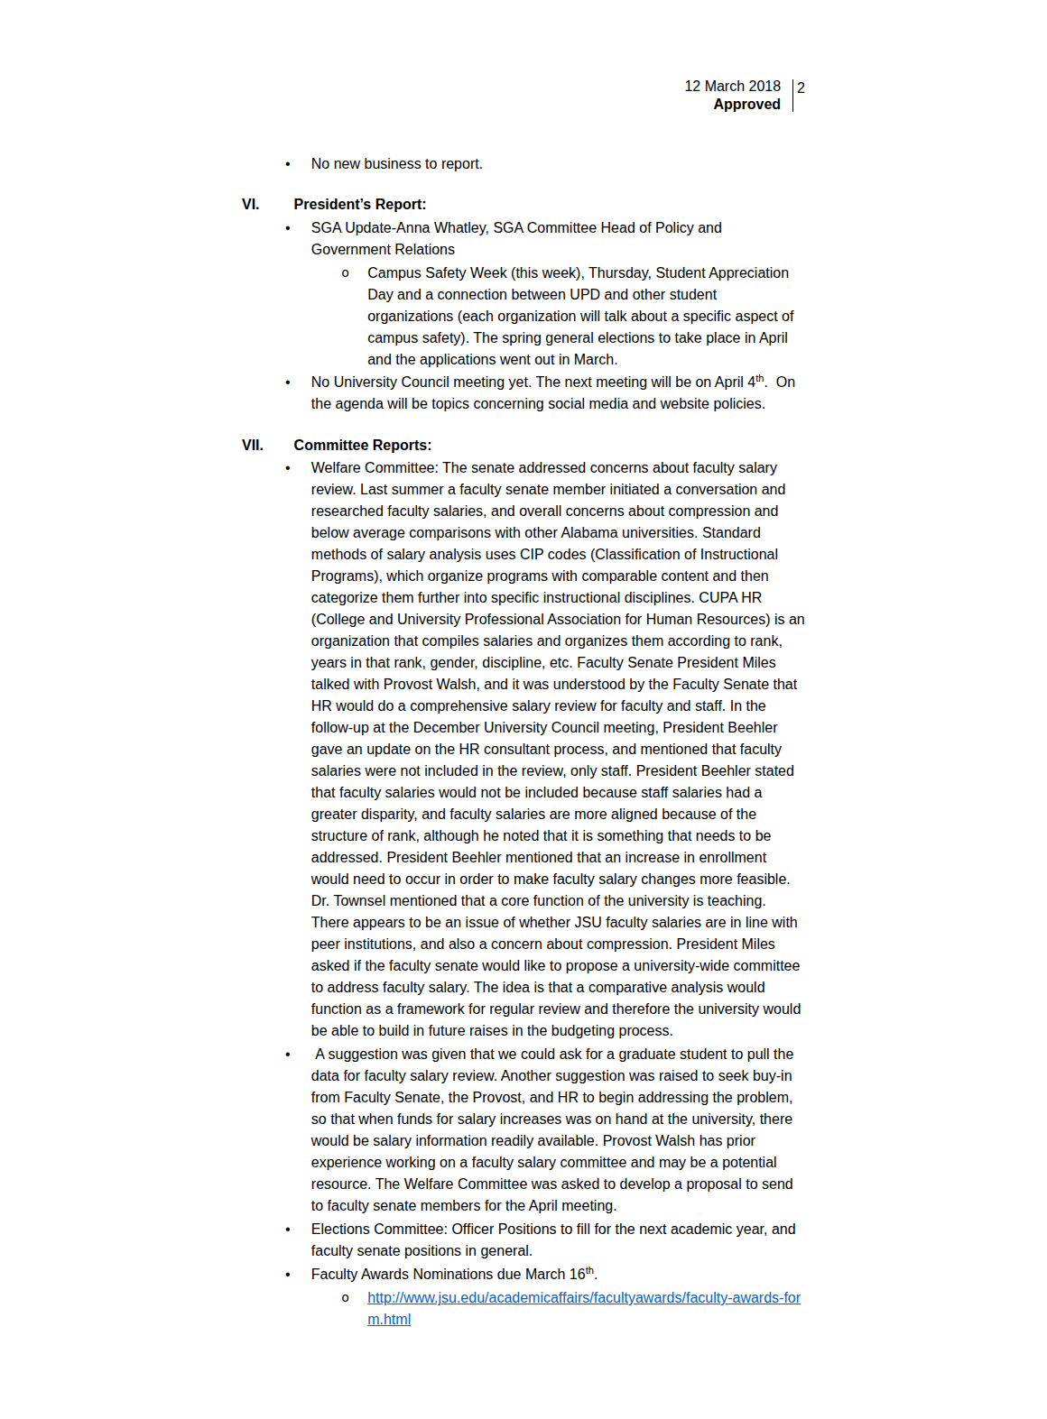12 March 2018 Approved
2
No new business to report.
VI. President’s Report:
SGA Update-Anna Whatley, SGA Committee Head of Policy and Government Relations
Campus Safety Week (this week), Thursday, Student Appreciation Day and a connection between UPD and other student organizations (each organization will talk about a specific aspect of campus safety). The spring general elections to take place in April and the applications went out in March.
No University Council meeting yet. The next meeting will be on April 4th. On the agenda will be topics concerning social media and website policies.
VII. Committee Reports:
Welfare Committee: The senate addressed concerns about faculty salary review. Last summer a faculty senate member initiated a conversation and researched faculty salaries, and overall concerns about compression and below average comparisons with other Alabama universities. Standard methods of salary analysis uses CIP codes (Classification of Instructional Programs), which organize programs with comparable content and then categorize them further into specific instructional disciplines. CUPA HR (College and University Professional Association for Human Resources) is an organization that compiles salaries and organizes them according to rank, years in that rank, gender, discipline, etc. Faculty Senate President Miles talked with Provost Walsh, and it was understood by the Faculty Senate that HR would do a comprehensive salary review for faculty and staff. In the follow-up at the December University Council meeting, President Beehler gave an update on the HR consultant process, and mentioned that faculty salaries were not included in the review, only staff. President Beehler stated that faculty salaries would not be included because staff salaries had a greater disparity, and faculty salaries are more aligned because of the structure of rank, although he noted that it is something that needs to be addressed. President Beehler mentioned that an increase in enrollment would need to occur in order to make faculty salary changes more feasible. Dr. Townsel mentioned that a core function of the university is teaching. There appears to be an issue of whether JSU faculty salaries are in line with peer institutions, and also a concern about compression. President Miles asked if the faculty senate would like to propose a university-wide committee to address faculty salary. The idea is that a comparative analysis would function as a framework for regular review and therefore the university would be able to build in future raises in the budgeting process.
A suggestion was given that we could ask for a graduate student to pull the data for faculty salary review. Another suggestion was raised to seek buy-in from Faculty Senate, the Provost, and HR to begin addressing the problem, so that when funds for salary increases was on hand at the university, there would be salary information readily available. Provost Walsh has prior experience working on a faculty salary committee and may be a potential resource. The Welfare Committee was asked to develop a proposal to send to faculty senate members for the April meeting.
Elections Committee: Officer Positions to fill for the next academic year, and faculty senate positions in general.
Faculty Awards Nominations due March 16th.
http://www.jsu.edu/academicaffairs/facultyawards/faculty-awards-form.html